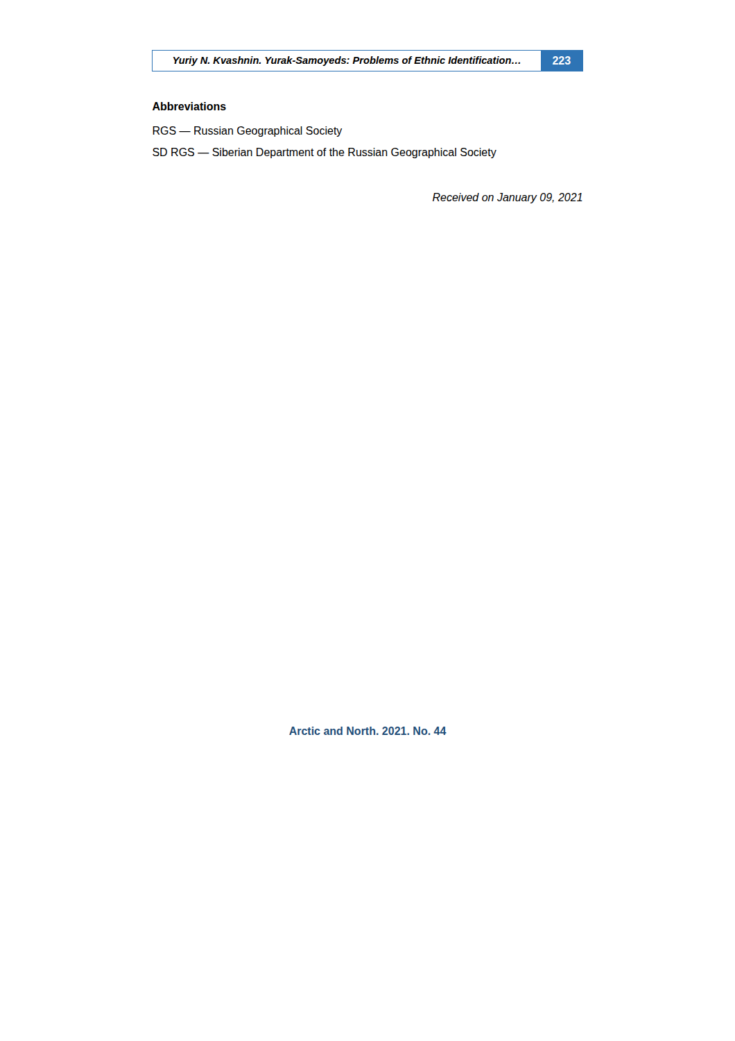Yuriy N. Kvashnin. Yurak-Samoyeds: Problems of Ethnic Identification…
223
Abbreviations
RGS — Russian Geographical Society
SD RGS — Siberian Department of the Russian Geographical Society
Received on January 09, 2021
Arctic and North. 2021. No. 44